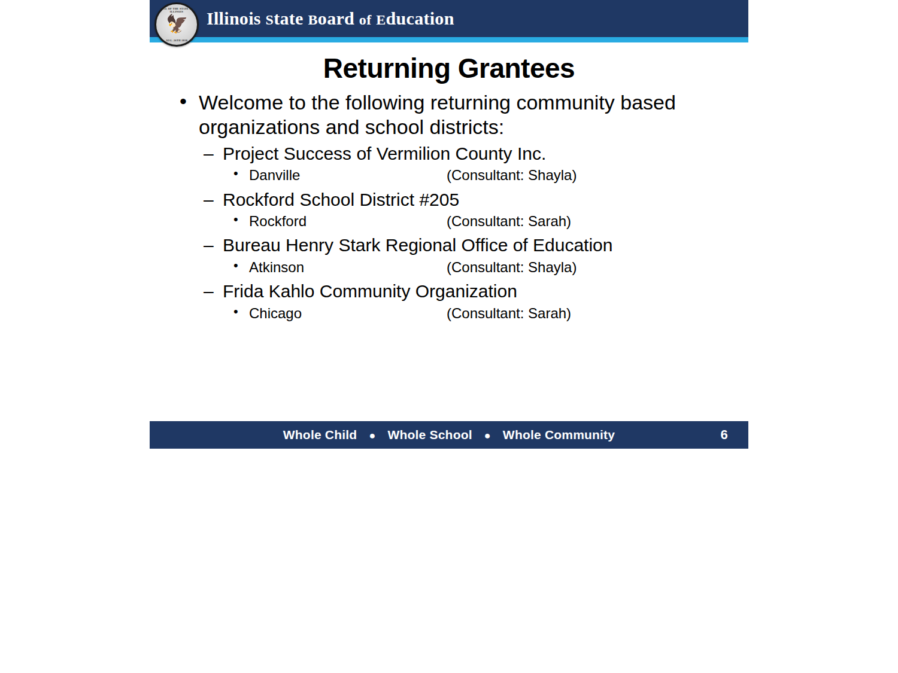SEAL OF THE STATE OF ILLINOIS
🦅
AUG. 26TH 1818
Illinois State Board of Education
Returning Grantees
Welcome to the following returning community based organizations and school districts:
Project Success of Vermilion County Inc.
Danville (Consultant: Shayla)
Rockford School District #205
Rockford (Consultant: Sarah)
Bureau Henry Stark Regional Office of Education
Atkinson (Consultant: Shayla)
Frida Kahlo Community Organization
Chicago (Consultant: Sarah)
Whole Child ● Whole School ● Whole Community
6